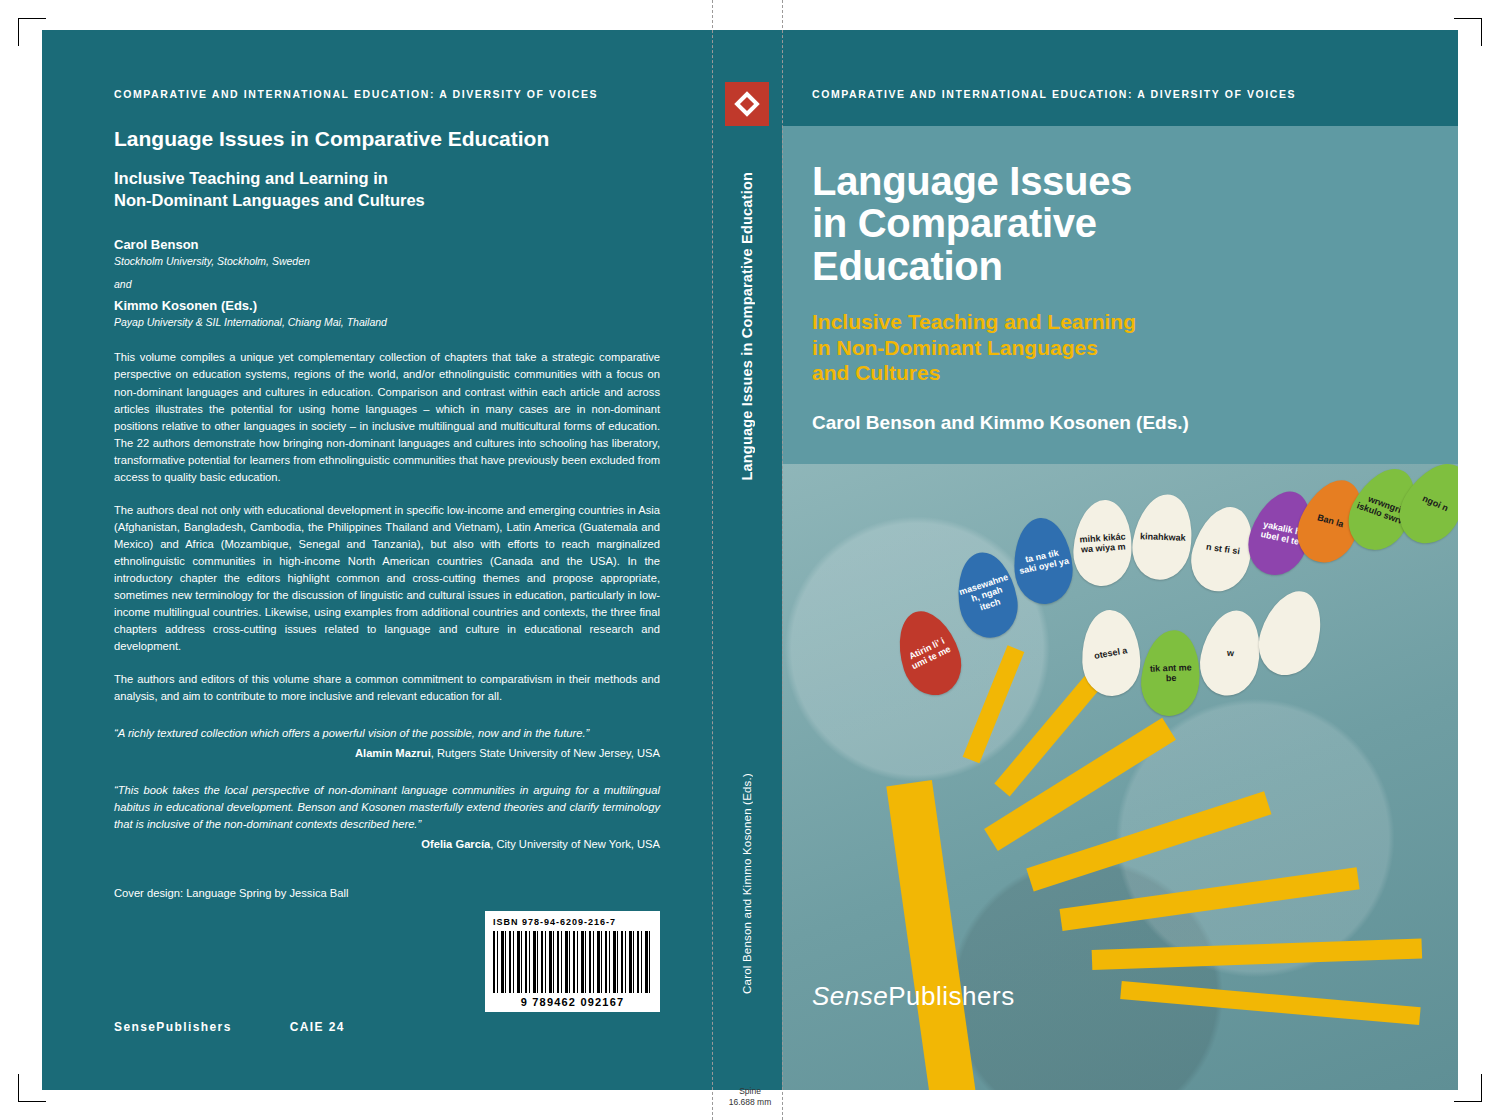Comparative and International Education: A Diversity of Voices
Language Issues in Comparative Education
Inclusive Teaching and Learning in
Non-Dominant Languages and Cultures
Carol Benson
Stockholm University, Stockholm, Sweden
and
Kimmo Kosonen (Eds.)
Payap University & SIL International, Chiang Mai, Thailand
This volume compiles a unique yet complementary collection of chapters that take a strategic comparative perspective on education systems, regions of the world, and/or ethnolinguistic communities with a focus on non-dominant languages and cultures in education. Comparison and contrast within each article and across articles illustrates the potential for using home languages – which in many cases are in non-dominant positions relative to other languages in society – in inclusive multilingual and multicultural forms of education. The 22 authors demonstrate how bringing non-dominant languages and cultures into schooling has liberatory, transformative potential for learners from ethnolinguistic communities that have previously been excluded from access to quality basic education.
The authors deal not only with educational development in specific low-income and emerging countries in Asia (Afghanistan, Bangladesh, Cambodia, the Philippines Thailand and Vietnam), Latin America (Guatemala and Mexico) and Africa (Mozambique, Senegal and Tanzania), but also with efforts to reach marginalized ethnolinguistic communities in high-income North American countries (Canada and the USA). In the introductory chapter the editors highlight common and cross-cutting themes and propose appropriate, sometimes new terminology for the discussion of linguistic and cultural issues in education, particularly in low-income multilingual countries. Likewise, using examples from additional countries and contexts, the three final chapters address cross-cutting issues related to language and culture in educational research and development.
The authors and editors of this volume share a common commitment to comparativism in their methods and analysis, and aim to contribute to more inclusive and relevant education for all.
“A richly textured collection which offers a powerful vision of the possible, now and in the future.” Alamin Mazrui, Rutgers State University of New Jersey, USA
“This book takes the local perspective of non-dominant language communities in arguing for a multilingual habitus in educational development. Benson and Kosonen masterfully extend theories and clarify terminology that is inclusive of the non-dominant contexts described here.” Ofelia García, City University of New York, USA
Cover design: Language Spring by Jessica Ball
ISBN 978-94-6209-216-7
9 789462 092167
SensePublishersCAIE 24
Language Issues in Comparative Education
Carol Benson and Kimmo Kosonen (Eds.)
Comparative and International Education: A Diversity of Voices
Language Issues
in Comparative
Education
Inclusive Teaching and Learning
in Non-Dominant Languages
and Cultures
Carol Benson and Kimmo Kosonen (Eds.)
Atirin li’ i umi te me
masewahneh, ngah itech
ta na tik saki oyel ya
mihk kikác wa wiya m
kinahkwak
n st fi si
yakalik h ubel el te
Ban la
wrwngri iskulo swrw
ngoi n
otesel a
tik ant me be
w
Sense Publishers
Spine
16.688 mm